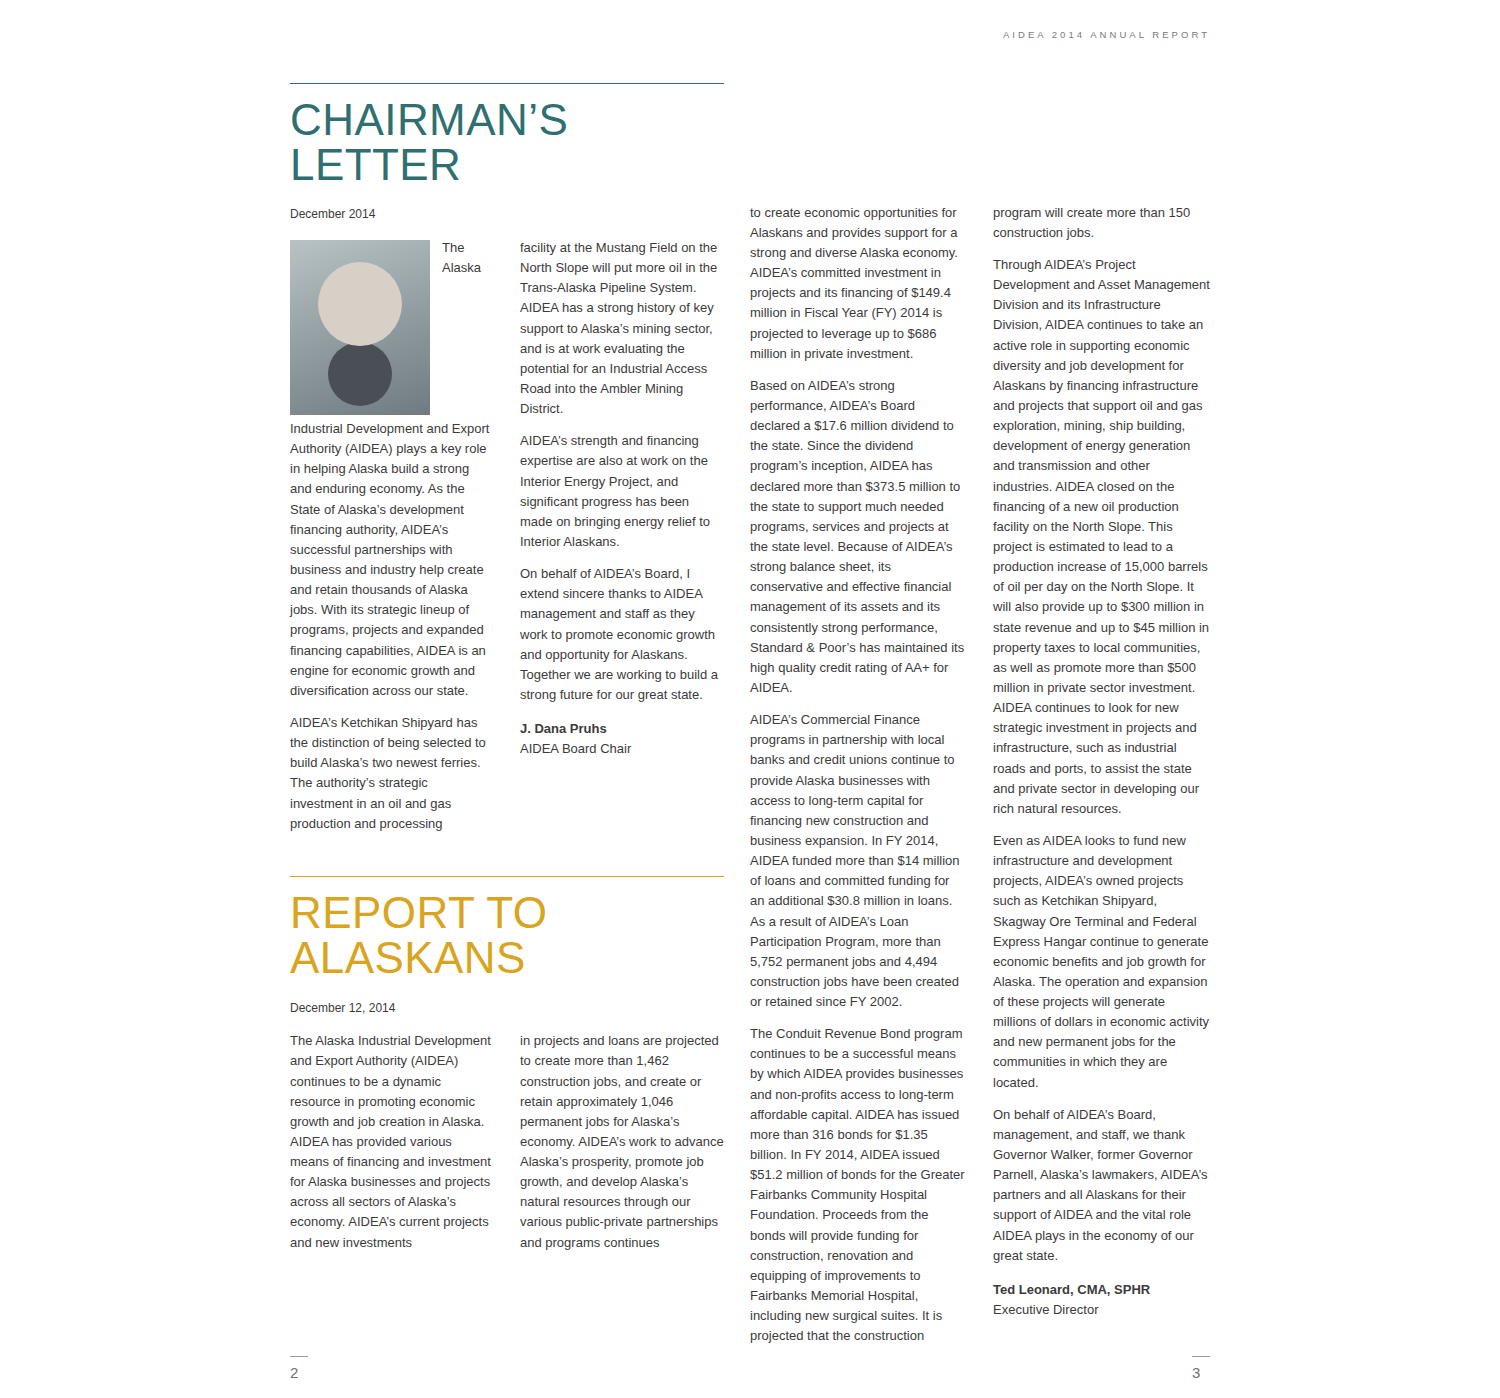AIDEA 2014 Annual Report
Chairman’s
Letter
December 2014
The Alaska Industrial Development and Export Authority (AIDEA) plays a key role in helping Alaska build a strong and enduring economy. As the State of Alaska’s development financing authority, AIDEA’s successful partnerships with business and industry help create and retain thousands of Alaska jobs. With its strategic lineup of programs, projects and expanded financing capabilities, AIDEA is an engine for economic growth and diversification across our state.
AIDEA’s Ketchikan Shipyard has the distinction of being selected to build Alaska’s two newest ferries. The authority’s strategic investment in an oil and gas production and processing
facility at the Mustang Field on the North Slope will put more oil in the Trans-Alaska Pipeline System. AIDEA has a strong history of key support to Alaska’s mining sector, and is at work evaluating the potential for an Industrial Access Road into the Ambler Mining District.
AIDEA’s strength and financing expertise are also at work on the Interior Energy Project, and significant progress has been made on bringing energy relief to Interior Alaskans.
On behalf of AIDEA’s Board, I extend sincere thanks to AIDEA management and staff as they work to promote economic growth and opportunity for Alaskans. Together we are working to build a strong future for our great state.
J. Dana Pruhs AIDEA Board Chair
Report to
Alaskans
December 12, 2014
The Alaska Industrial Development and Export Authority (AIDEA) continues to be a dynamic resource in promoting economic growth and job creation in Alaska. AIDEA has provided various means of financing and investment for Alaska businesses and projects across all sectors of Alaska’s economy. AIDEA’s current projects and new investments
in projects and loans are projected to create more than 1,462 construction jobs, and create or retain approximately 1,046 permanent jobs for Alaska’s economy. AIDEA’s work to advance Alaska’s prosperity, promote job growth, and develop Alaska’s natural resources through our various public-private partnerships and programs continues
to create economic opportunities for Alaskans and provides support for a strong and diverse Alaska economy. AIDEA’s committed investment in projects and its financing of $149.4 million in Fiscal Year (FY) 2014 is projected to leverage up to $686 million in private investment.
Based on AIDEA’s strong performance, AIDEA’s Board declared a $17.6 million dividend to the state. Since the dividend program’s inception, AIDEA has declared more than $373.5 million to the state to support much needed programs, services and projects at the state level. Because of AIDEA’s strong balance sheet, its conservative and effective financial management of its assets and its consistently strong performance, Standard & Poor’s has maintained its high quality credit rating of AA+ for AIDEA.
AIDEA’s Commercial Finance programs in partnership with local banks and credit unions continue to provide Alaska businesses with access to long-term capital for financing new construction and business expansion. In FY 2014, AIDEA funded more than $14 million of loans and committed funding for an additional $30.8 million in loans. As a result of AIDEA’s Loan Participation Program, more than 5,752 permanent jobs and 4,494 construction jobs have been created or retained since FY 2002.
The Conduit Revenue Bond program continues to be a successful means by which AIDEA provides businesses and non-profits access to long-term affordable capital. AIDEA has issued more than 316 bonds for $1.35 billion. In FY 2014, AIDEA issued $51.2 million of bonds for the Greater Fairbanks Community Hospital Foundation. Proceeds from the bonds will provide funding for construction, renovation and equipping of improvements to Fairbanks Memorial Hospital, including new surgical suites. It is projected that the construction
program will create more than 150 construction jobs.
Through AIDEA’s Project Development and Asset Management Division and its Infrastructure Division, AIDEA continues to take an active role in supporting economic diversity and job development for Alaskans by financing infrastructure and projects that support oil and gas exploration, mining, ship building, development of energy generation and transmission and other industries. AIDEA closed on the financing of a new oil production facility on the North Slope. This project is estimated to lead to a production increase of 15,000 barrels of oil per day on the North Slope. It will also provide up to $300 million in state revenue and up to $45 million in property taxes to local communities, as well as promote more than $500 million in private sector investment. AIDEA continues to look for new strategic investment in projects and infrastructure, such as industrial roads and ports, to assist the state and private sector in developing our rich natural resources.
Even as AIDEA looks to fund new infrastructure and development projects, AIDEA’s owned projects such as Ketchikan Shipyard, Skagway Ore Terminal and Federal Express Hangar continue to generate economic benefits and job growth for Alaska. The operation and expansion of these projects will generate millions of dollars in economic activity and new permanent jobs for the communities in which they are located.
On behalf of AIDEA’s Board, management, and staff, we thank Governor Walker, former Governor Parnell, Alaska’s lawmakers, AIDEA’s partners and all Alaskans for their support of AIDEA and the vital role AIDEA plays in the economy of our great state.
Ted Leonard, CMA, SPHR Executive Director
2
3